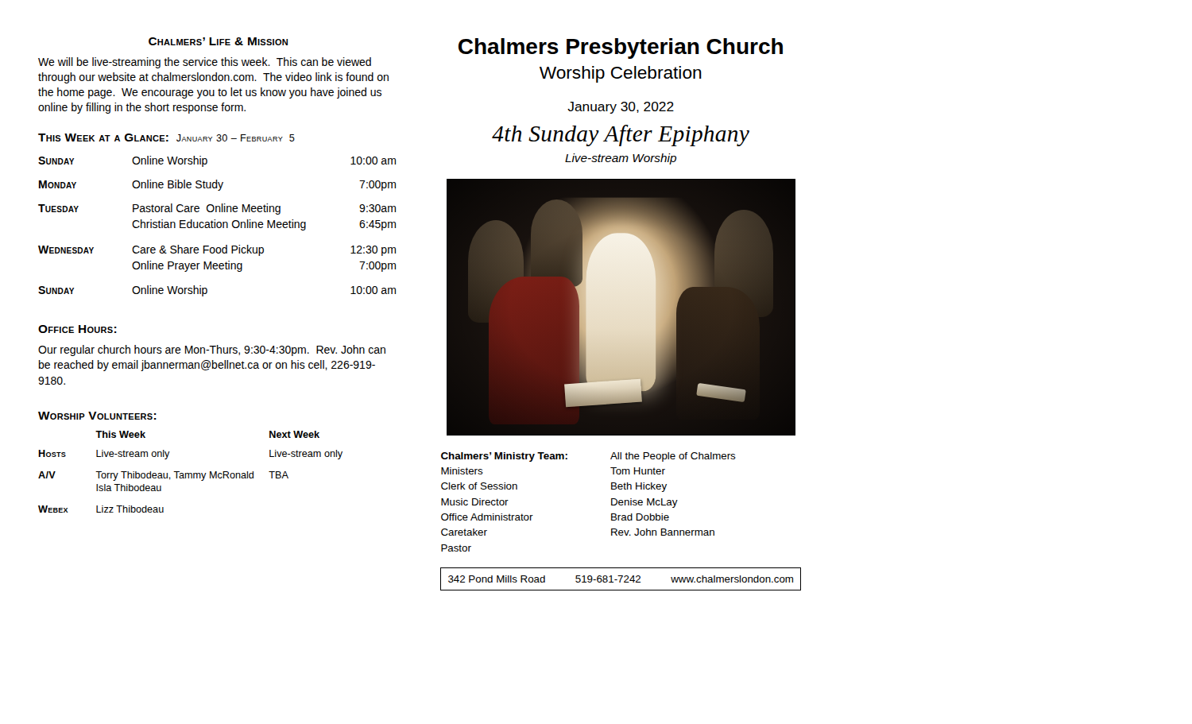Chalmers’ Life & Mission
We will be live-streaming the service this week. This can be viewed through our website at chalmerslondon.com. The video link is found on the home page. We encourage you to let us know you have joined us online by filling in the short response form.
This Week at a Glance: January 30 – February 5
| Sunday | Online Worship | 10:00 am |
| Monday | Online Bible Study | 7:00pm |
| Tuesday | Pastoral Care Online Meeting Christian Education Online Meeting | 9:30am 6:45pm |
| Wednesday | Care & Share Food Pickup Online Prayer Meeting | 12:30 pm 7:00pm |
| Sunday | Online Worship | 10:00 am |
Office Hours:
Our regular church hours are Mon-Thurs, 9:30-4:30pm. Rev. John can be reached by email jbannerman@bellnet.ca or on his cell, 226-919-9180.
Worship Volunteers:
| | This Week | Next Week |
| --- | --- | --- |
| Hosts | Live-stream only | Live-stream only |
| A/V | Torry Thibodeau, Tammy McRonald Isla Thibodeau | TBA |
| Webex | Lizz Thibodeau | |
Chalmers Presbyterian Church
Worship Celebration
January 30, 2022
4th Sunday After Epiphany
Live-stream Worship
Chalmers’ Ministry Team:
Ministers
Clerk of Session
Music Director
Office Administrator
Caretaker
Pastor
All the People of Chalmers
Tom Hunter
Beth Hickey
Denise McLay
Brad Dobbie
Rev. John Bannerman
342 Pond Mills Road 519-681-7242 www.chalmerslondon.com